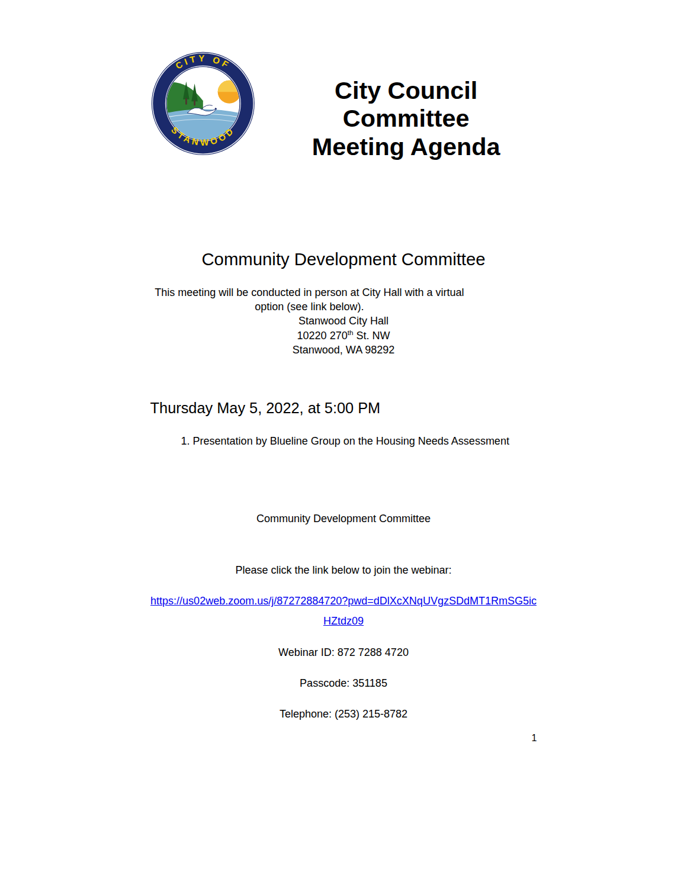CITY OF STANWOOD
City Council Committee
Meeting Agenda
Community Development Committee
This meeting will be conducted in person at City Hall with a virtual option (see link below).
Stanwood City Hall
10220 270th St. NW
Stanwood, WA 98292
Thursday May 5, 2022, at 5:00 PM
Presentation by Blueline Group on the Housing Needs Assessment
Community Development Committee
Please click the link below to join the webinar:
https://us02web.zoom.us/j/87272884720?pwd=dDlXcXNqUVgzSDdMT1RmSG5icHZtdz09
Webinar ID: 872 7288 4720
Passcode: 351185
Telephone: (253) 215-8782
1